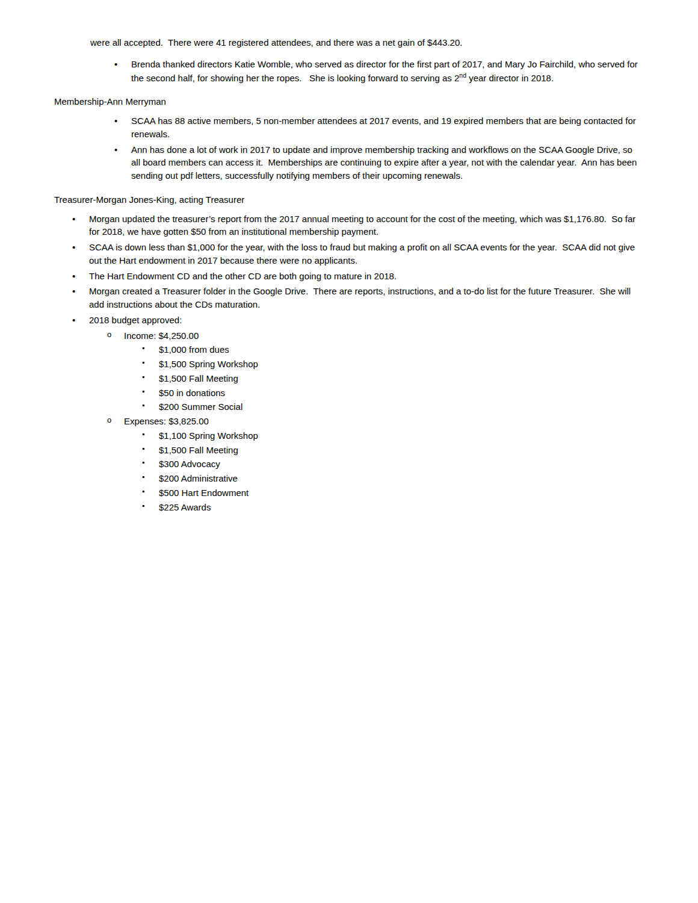were all accepted. There were 41 registered attendees, and there was a net gain of $443.20.
Brenda thanked directors Katie Womble, who served as director for the first part of 2017, and Mary Jo Fairchild, who served for the second half, for showing her the ropes. She is looking forward to serving as 2nd year director in 2018.
Membership-Ann Merryman
SCAA has 88 active members, 5 non-member attendees at 2017 events, and 19 expired members that are being contacted for renewals.
Ann has done a lot of work in 2017 to update and improve membership tracking and workflows on the SCAA Google Drive, so all board members can access it. Memberships are continuing to expire after a year, not with the calendar year. Ann has been sending out pdf letters, successfully notifying members of their upcoming renewals.
Treasurer-Morgan Jones-King, acting Treasurer
Morgan updated the treasurer’s report from the 2017 annual meeting to account for the cost of the meeting, which was $1,176.80. So far for 2018, we have gotten $50 from an institutional membership payment.
SCAA is down less than $1,000 for the year, with the loss to fraud but making a profit on all SCAA events for the year. SCAA did not give out the Hart endowment in 2017 because there were no applicants.
The Hart Endowment CD and the other CD are both going to mature in 2018.
Morgan created a Treasurer folder in the Google Drive. There are reports, instructions, and a to-do list for the future Treasurer. She will add instructions about the CDs maturation.
2018 budget approved:
Income: $4,250.00
$1,000 from dues
$1,500 Spring Workshop
$1,500 Fall Meeting
$50 in donations
$200 Summer Social
Expenses: $3,825.00
$1,100 Spring Workshop
$1,500 Fall Meeting
$300 Advocacy
$200 Administrative
$500 Hart Endowment
$225 Awards